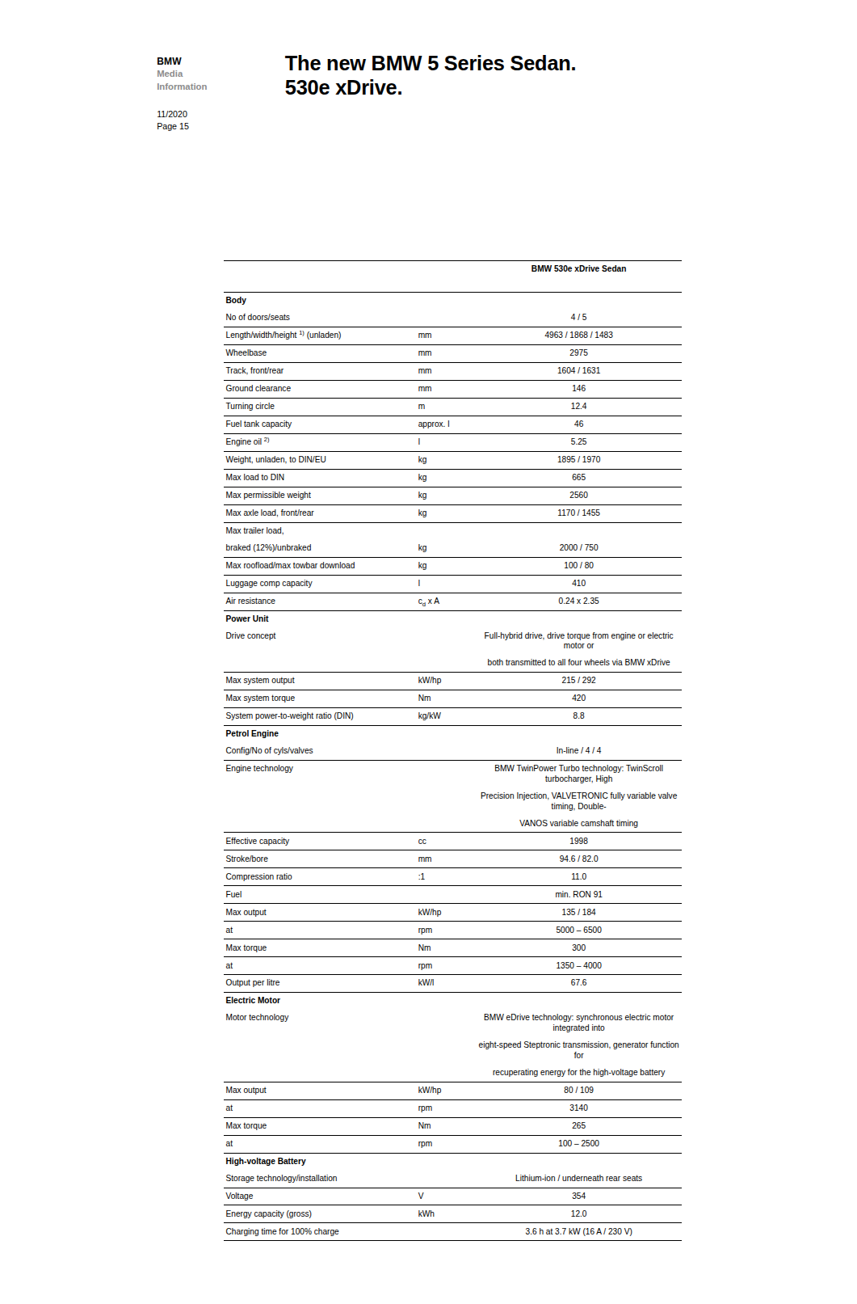BMW
Media
Information
11/2020
Page 15
The new BMW 5 Series Sedan.
530e xDrive.
| | | BMW 530e xDrive Sedan |
| Body | | |
| No of doors/seats | | 4 / 5 |
| Length/width/height 1) (unladen) | mm | 4963 / 1868 / 1483 |
| Wheelbase | mm | 2975 |
| Track, front/rear | mm | 1604 / 1631 |
| Ground clearance | mm | 146 |
| Turning circle | m | 12.4 |
| Fuel tank capacity | approx. l | 46 |
| Engine oil 2) | l | 5.25 |
| Weight, unladen, to DIN/EU | kg | 1895 / 1970 |
| Max load to DIN | kg | 665 |
| Max permissible weight | kg | 2560 |
| Max axle load, front/rear | kg | 1170 / 1455 |
| Max trailer load, | | |
| braked (12%)/unbraked | kg | 2000 / 750 |
| Max roofload/max towbar download | kg | 100 / 80 |
| Luggage comp capacity | l | 410 |
| Air resistance | c d x A | 0.24 x 2.35 |
| Power Unit | | |
| Drive concept | | Full-hybrid drive, drive torque from engine or electric motor or |
| | | both transmitted to all four wheels via BMW xDrive |
| Max system output | kW/hp | 215 / 292 |
| Max system torque | Nm | 420 |
| System power-to-weight ratio (DIN) | kg/kW | 8.8 |
| Petrol Engine | | |
| Config/No of cyls/valves | | In-line / 4 / 4 |
| Engine technology | | BMW TwinPower Turbo technology: TwinScroll turbocharger, High |
| | | Precision Injection, VALVETRONIC fully variable valve timing, Double- |
| | | VANOS variable camshaft timing |
| Effective capacity | cc | 1998 |
| Stroke/bore | mm | 94.6 / 82.0 |
| Compression ratio | :1 | 11.0 |
| Fuel | | min. RON 91 |
| Max output | kW/hp | 135 / 184 |
| at | rpm | 5000 – 6500 |
| Max torque | Nm | 300 |
| at | rpm | 1350 – 4000 |
| Output per litre | kW/l | 67.6 |
| Electric Motor | | |
| Motor technology | | BMW eDrive technology: synchronous electric motor integrated into |
| | | eight-speed Steptronic transmission, generator function for |
| | | recuperating energy for the high-voltage battery |
| Max output | kW/hp | 80 / 109 |
| at | rpm | 3140 |
| Max torque | Nm | 265 |
| at | rpm | 100 – 2500 |
| High-voltage Battery | | |
| Storage technology/installation | | Lithium-ion / underneath rear seats |
| Voltage | V | 354 |
| Energy capacity (gross) | kWh | 12.0 |
| Charging time for 100% charge | | 3.6 h at 3.7 kW (16 A / 230 V) |